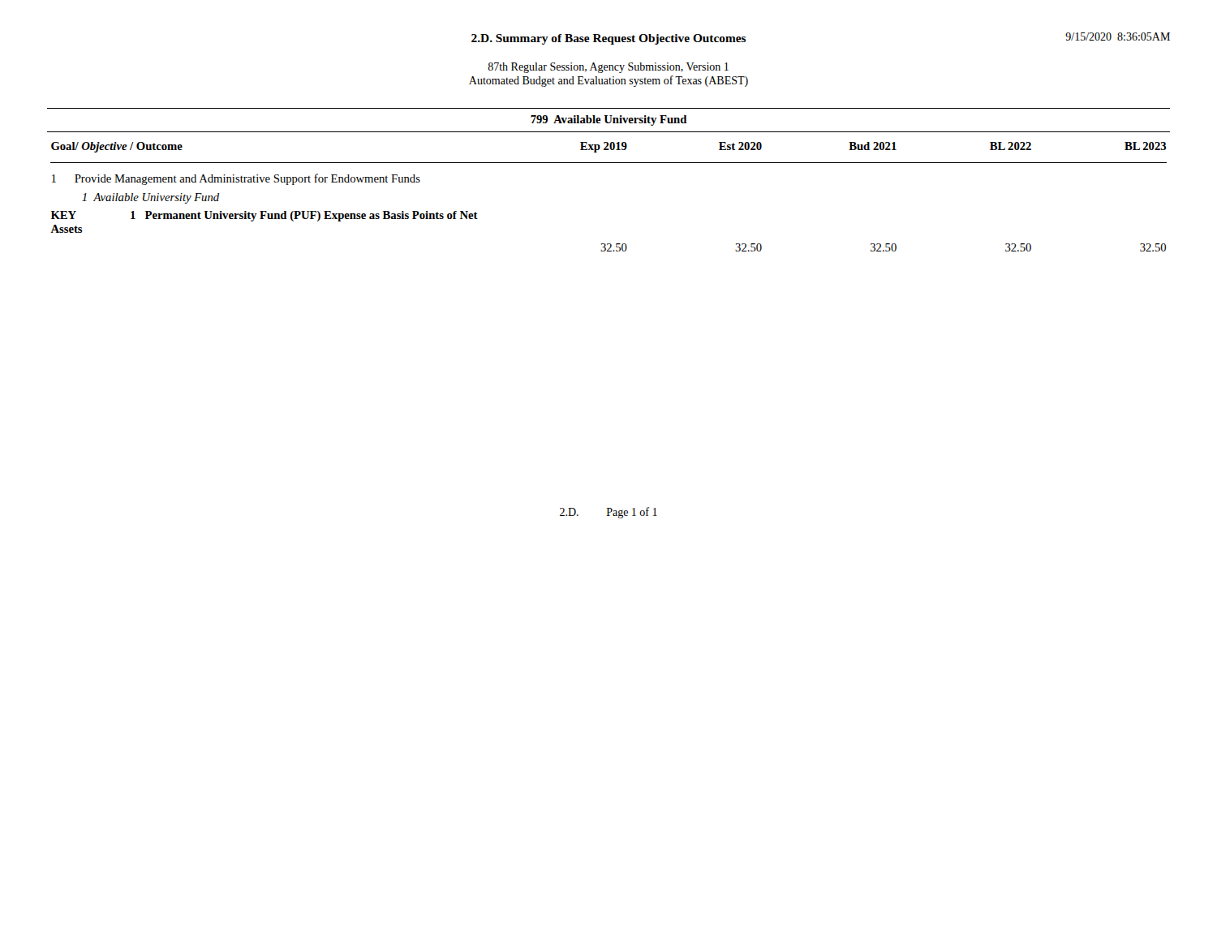9/15/2020 8:36:05AM
2.D. Summary of Base Request Objective Outcomes
87th Regular Session, Agency Submission, Version 1
Automated Budget and Evaluation system of Texas (ABEST)
799 Available University Fund
| Goal/ Objective / Outcome | Exp 2019 | Est 2020 | Bud 2021 | BL 2022 | BL 2023 |
| --- | --- | --- | --- | --- | --- |
| 1 Provide Management and Administrative Support for Endowment Funds | | | | | |
| 1 Available University Fund | | | | | |
| KEY 1 Permanent University Fund (PUF) Expense as Basis Points of Net Assets | | | | | |
| | 32.50 | 32.50 | 32.50 | 32.50 | 32.50 |
2.D.Page 1 of 1